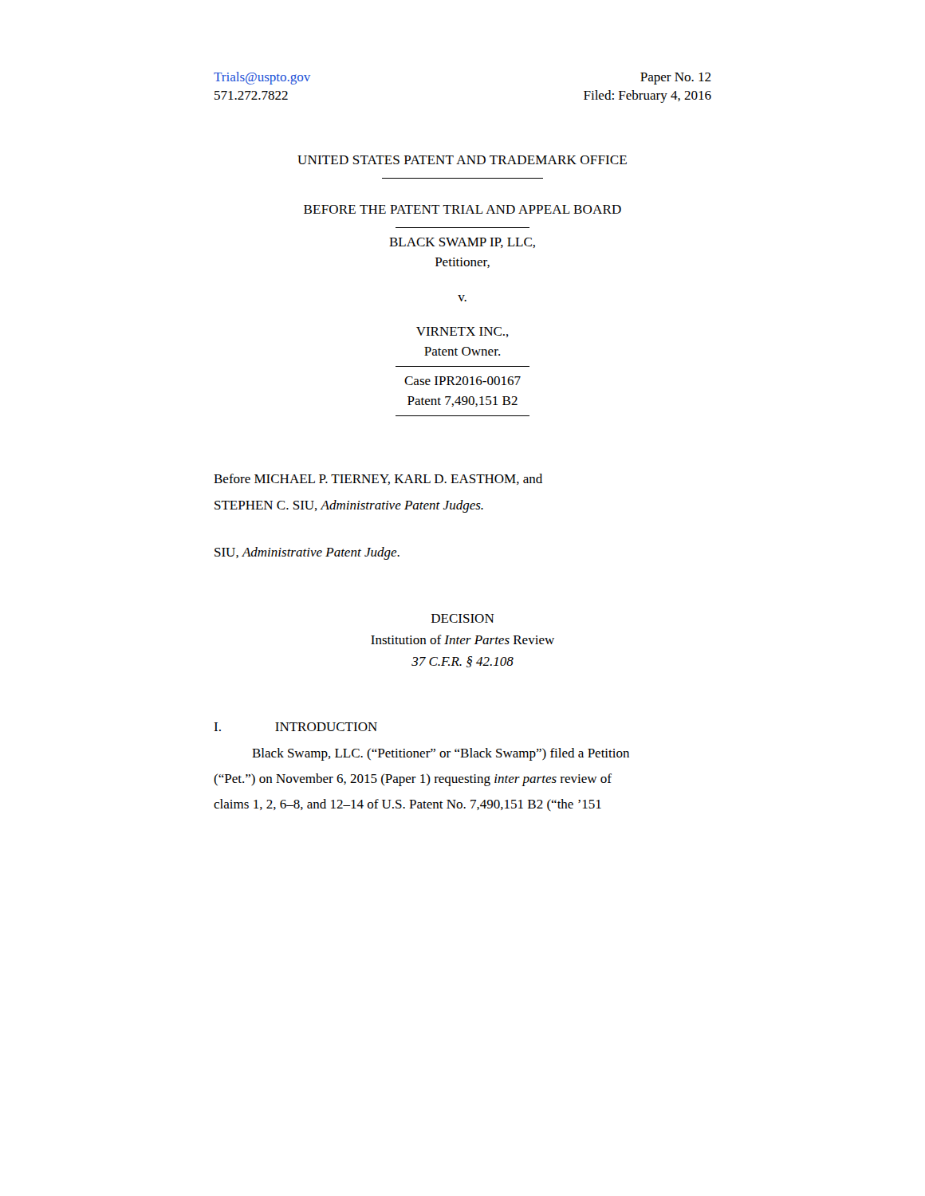Trials@uspto.gov
571.272.7822
Paper No. 12
Filed: February 4, 2016
UNITED STATES PATENT AND TRADEMARK OFFICE
BEFORE THE PATENT TRIAL AND APPEAL BOARD
BLACK SWAMP IP, LLC,
Petitioner,
v.
VIRNETX INC.,
Patent Owner.
Case IPR2016-00167
Patent 7,490,151 B2
Before MICHAEL P. TIERNEY, KARL D. EASTHOM, and
STEPHEN C. SIU, Administrative Patent Judges.
SIU, Administrative Patent Judge.
DECISION
Institution of Inter Partes Review
37 C.F.R. § 42.108
I. INTRODUCTION
Black Swamp, LLC. (“Petitioner” or “Black Swamp”) filed a Petition
(“Pet.”) on November 6, 2015 (Paper 1) requesting inter partes review of
claims 1, 2, 6–8, and 12–14 of U.S. Patent No. 7,490,151 B2 (“the ’151